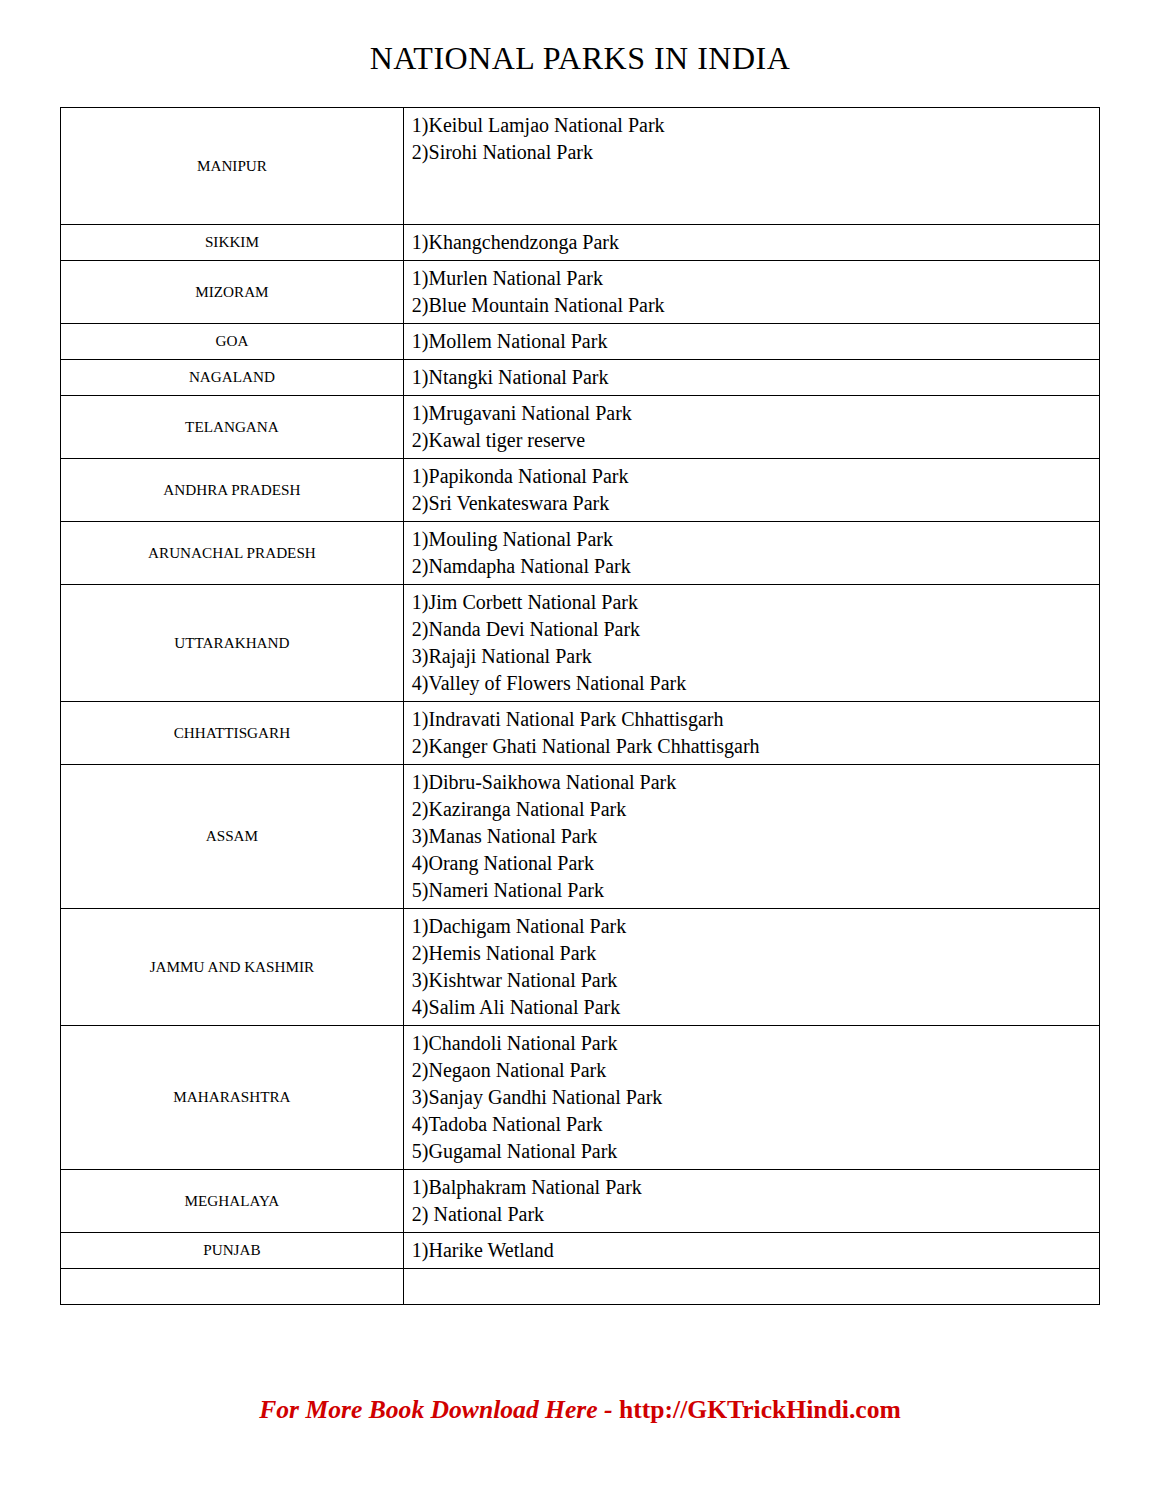NATIONAL PARKS IN INDIA
| MANIPUR | 1)Keibul Lamjao National Park 2)Sirohi National Park |
| SIKKIM | 1)Khangchendzonga Park |
| MIZORAM | 1)Murlen National Park 2)Blue Mountain National Park |
| GOA | 1)Mollem National Park |
| NAGALAND | 1)Ntangki National Park |
| TELANGANA | 1)Mrugavani National Park 2)Kawal tiger reserve |
| ANDHRA PRADESH | 1)Papikonda National Park 2)Sri Venkateswara Park |
| ARUNACHAL PRADESH | 1)Mouling National Park 2)Namdapha National Park |
| UTTARAKHAND | 1)Jim Corbett National Park 2)Nanda Devi National Park 3)Rajaji National Park 4)Valley of Flowers National Park |
| CHHATTISGARH | 1)Indravati National Park Chhattisgarh 2)Kanger Ghati National Park Chhattisgarh |
| ASSAM | 1)Dibru-Saikhowa National Park 2)Kaziranga National Park 3)Manas National Park 4)Orang National Park 5)Nameri National Park |
| JAMMU AND KASHMIR | 1)Dachigam National Park 2)Hemis National Park 3)Kishtwar National Park 4)Salim Ali National Park |
| MAHARASHTRA | 1)Chandoli National Park 2)Negaon National Park 3)Sanjay Gandhi National Park 4)Tadoba National Park 5)Gugamal National Park |
| MEGHALAYA | 1)Balphakram National Park 2) National Park |
| PUNJAB | 1)Harike Wetland |
For More Book Download Here - http://GKTrickHindi.com